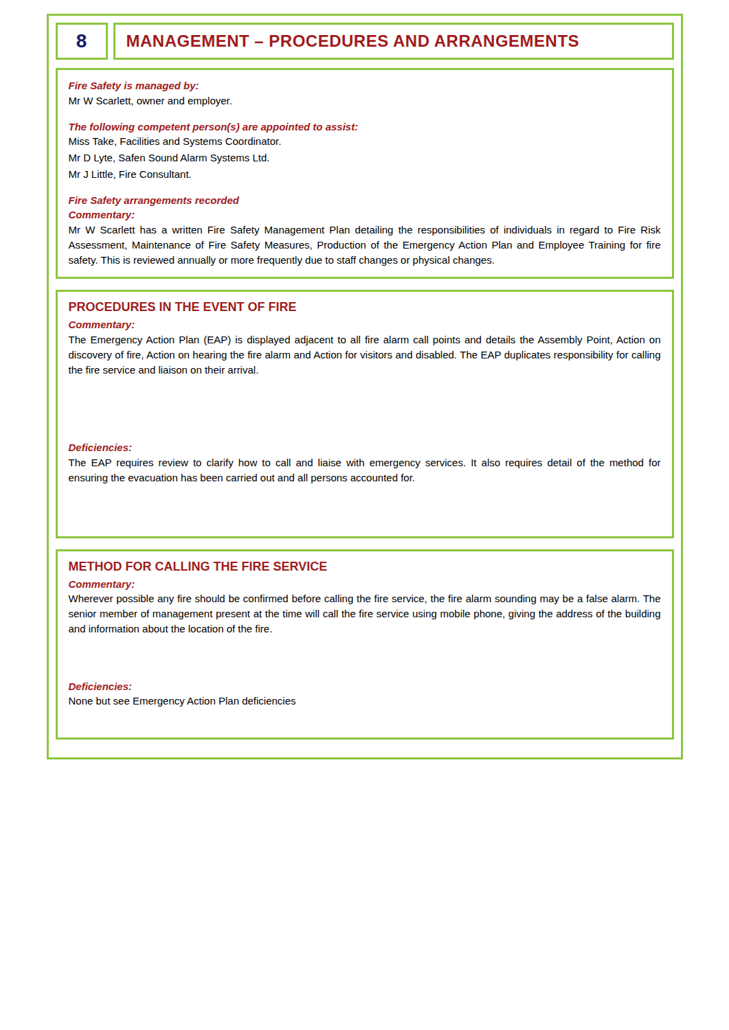8
MANAGEMENT – PROCEDURES AND ARRANGEMENTS
Fire Safety is managed by:
Mr W Scarlett, owner and employer.
The following competent person(s) are appointed to assist:
Miss Take, Facilities and Systems Coordinator.
Mr D Lyte, Safen Sound Alarm Systems Ltd.
Mr J Little, Fire Consultant.
Fire Safety arrangements recorded
Commentary:
Mr W Scarlett has a written Fire Safety Management Plan detailing the responsibilities of individuals in regard to Fire Risk Assessment, Maintenance of Fire Safety Measures, Production of the Emergency Action Plan and Employee Training for fire safety. This is reviewed annually or more frequently due to staff changes or physical changes.
PROCEDURES IN THE EVENT OF FIRE
Commentary:
The Emergency Action Plan (EAP) is displayed adjacent to all fire alarm call points and details the Assembly Point, Action on discovery of fire, Action on hearing the fire alarm and Action for visitors and disabled. The EAP duplicates responsibility for calling the fire service and liaison on their arrival.
Deficiencies:
The EAP requires review to clarify how to call and liaise with emergency services. It also requires detail of the method for ensuring the evacuation has been carried out and all persons accounted for.
METHOD FOR CALLING THE FIRE SERVICE
Commentary:
Wherever possible any fire should be confirmed before calling the fire service, the fire alarm sounding may be a false alarm. The senior member of management present at the time will call the fire service using mobile phone, giving the address of the building and information about the location of the fire.
Deficiencies:
None but see Emergency Action Plan deficiencies